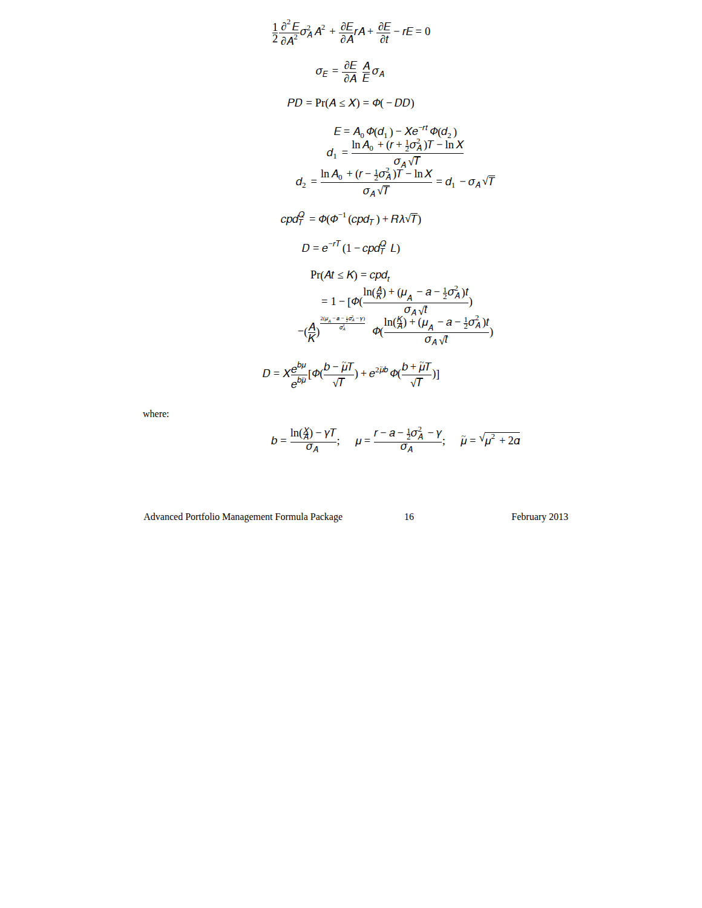1 2 ∂2E ∂A2 σA2 A2 + ∂E ∂A rA + ∂E ∂t − rE = 0
σE = ∂E ∂A A E σA
PD = Pr ( A ≤ X ) = Φ ( − DD )
E = A0 Φ (d1) − X e−rt Φ (d2)
d1 = lnA0 + ( r + 12 σA2 ) T − lnX σA T
d2 = lnA0 + ( r − 12 σA2 ) T − lnX σA T = d1 − σA T
cpdTQ = Φ ( Φ−1 ( cpdT ) + Rλ T )
D = e−rT ( 1 − cpdTQ L )
Pr ( At ≤ K ) = cpdt
= 1 − [ Φ ( ln ( AK ) + ( μA − a − 12 σA2 ) t σA t )
− ( AK ) 2 ( μA − a − 12 σA2 − γ ) σA2 Φ ( ln ( KA ) + ( μA − a − 12 σA2 ) t σA t )
D = X ebμ ebμ~ [ Φ ( b − μ~ T T ) + e2μ~b Φ ( b + μ~ T T ) ]
where:
b = ln ( XA ) − γT σA ; μ = r − a − 12 σA2 − γ σA ; μ~ = μ2 + 2α
Advanced Portfolio Management Formula Package
16
February 2013